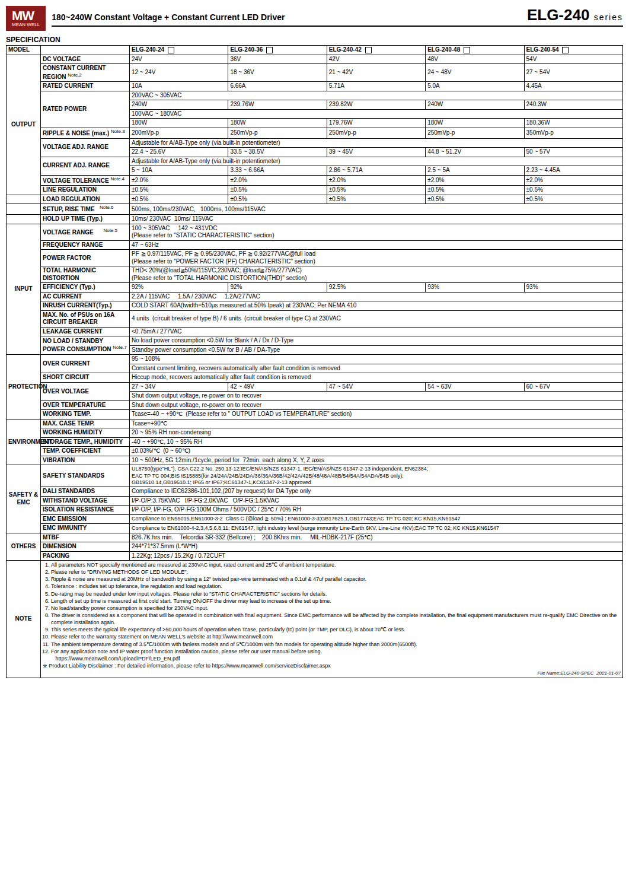MWMEAN WELL
180~240W Constant Voltage + Constant Current LED Driver
ELG-240 series
SPECIFICATION
| MODEL | | ELG-240-24 | ELG-240-36 | ELG-240-42 | ELG-240-48 | ELG-240-54 |
| OUTPUT | DC VOLTAGE | 24V | 36V | 42V | 48V | 54V |
| CONSTANT CURRENT REGION Note.2 | 12 ~ 24V | 18 ~ 36V | 21 ~ 42V | 24 ~ 48V | 27 ~ 54V |
| RATED CURRENT | 10A | 6.66A | 5.71A | 5.0A | 4.45A |
| RATED POWER | 200VAC ~ 305VAC |
| 240W | 239.76W | 239.82W | 240W | 240.3W |
| 100VAC ~ 180VAC |
| 180W | 180W | 179.76W | 180W | 180.36W |
| RIPPLE & NOISE (max.) Note.3 | 200mVp-p | 250mVp-p | 250mVp-p | 250mVp-p | 350mVp-p |
| VOLTAGE ADJ. RANGE | Adjustable for A/AB-Type only (via built-in potentiometer) |
| 22.4 ~ 25.6V | 33.5 ~ 38.5V | 39 ~ 45V | 44.8 ~ 51.2V | 50 ~ 57V |
| CURRENT ADJ. RANGE | Adjustable for A/AB-Type only (via built-in potentiometer) |
| 5 ~ 10A | 3.33 ~ 6.66A | 2.86 ~ 5.71A | 2.5 ~ 5A | 2.23 ~ 4.45A |
| VOLTAGE TOLERANCE Note.4 | ±2.0% | ±2.0% | ±2.0% | ±2.0% | ±2.0% |
| LINE REGULATION | ±0.5% | ±0.5% | ±0.5% | ±0.5% | ±0.5% |
| | LOAD REGULATION | ±0.5% | ±0.5% | ±0.5% | ±0.5% | ±0.5% |
| | SETUP, RISE TIME Note.6 | 500ms, 100ms/230VAC, 1000ms, 100ms/115VAC |
| | HOLD UP TIME (Typ.) | 10ms/ 230VAC 10ms/ 115VAC |
| INPUT | VOLTAGE RANGE Note.5 | 100 ~ 305VAC 142 ~ 431VDC (Please refer to "STATIC CHARACTERISTIC" section) |
| FREQUENCY RANGE | 47 ~ 63Hz |
| POWER FACTOR | PF ≧ 0.97/115VAC, PF ≧ 0.95/230VAC, PF ≧ 0.92/277VAC@full load (Please refer to "POWER FACTOR (PF) CHARACTERISTIC" section) |
| TOTAL HARMONIC DISTORTION | THD< 20%(@load≧50%/115VC,230VAC; @load≧75%/277VAC) (Please refer to "TOTAL HARMONIC DISTORTION(THD)" section) |
| EFFICIENCY (Typ.) | 92% | 92% | 92.5% | 93% | 93% |
| AC CURRENT | 2.2A / 115VAC 1.5A / 230VAC 1.2A/277VAC |
| INRUSH CURRENT(Typ.) | COLD START 60A(twidth=510μs measured at 50% Ipeak) at 230VAC; Per NEMA 410 |
| MAX. No. of PSUs on 16A CIRCUIT BREAKER | 4 units (circuit breaker of type B) / 6 units (circuit breaker of type C) at 230VAC |
| LEAKAGE CURRENT | <0.75mA / 277VAC |
| NO LOAD / STANDBY POWER CONSUMPTION Note.7 | No load power consumption <0.5W for Blank / A / Dx / D-Type |
| Standby power consumption <0.5W for B / AB / DA-Type |
| PROTECTION | OVER CURRENT | 95 ~ 108% |
| Constant current limiting, recovers automatically after fault condition is removed |
| SHORT CIRCUIT | Hiccup mode, recovers automatically after fault condition is removed |
| OVER VOLTAGE | 27 ~ 34V | 42 ~ 49V | 47 ~ 54V | 54 ~ 63V | 60 ~ 67V |
| Shut down output voltage, re-power on to recover |
| OVER TEMPERATURE | Shut down output voltage, re-power on to recover |
| WORKING TEMP. | Tcase=-40 ~ +90℃ (Please refer to " OUTPUT LOAD vs TEMPERATURE" section) |
| ENVIRONMENT | MAX. CASE TEMP. | Tcase=+90℃ |
| WORKING HUMIDITY | 20 ~ 95% RH non-condensing |
| STORAGE TEMP., HUMIDITY | -40 ~ +90℃, 10 ~ 95% RH |
| TEMP. COEFFICIENT | ±0.03%/℃ (0 ~ 60℃) |
| VIBRATION | 10 ~ 500Hz, 5G 12min./1cycle, period for 72min. each along X, Y, Z axes |
| SAFETY & EMC | SAFETY STANDARDS | UL8750(type"HL"), CSA C22.2 No. 250.13-12;IEC/EN/AS/NZS 61347-1, IEC/EN/AS/NZS 61347-2-13 independent, EN62384; EAC TP TC 004;BIS IS15885(for 24/24A/24B/24DA/36/36A/36B/42/42A/42B/48/48A/48B/54/54A/54ADA/54B only); GB19510.14,GB19510.1; IP65 or IP67;KC61347-1,KC61347-2-13 approved |
| DALI STANDARDS | Compliance to IEC62386-101,102,(207 by request) for DA Type only |
| WITHSTAND VOLTAGE | I/P-O/P:3.75KVAC I/P-FG:2.0KVAC O/P-FG:1.5KVAC |
| ISOLATION RESISTANCE | I/P-O/P, I/P-FG, O/P-FG:100M Ohms / 500VDC / 25℃ / 70% RH |
| EMC EMISSION | Compliance to EN55015,EN61000-3-2 Class C (@load ≧ 50%) ; EN61000-3-3;GB17625.1,GB17743;EAC TP TC 020; KC KN15,KN61547 |
| EMC IMMUNITY | Compliance to EN61000-4-2,3,4,5,6,8,11; EN61547, light industry level (surge immunity Line-Earth 6KV, Line-Line 4KV);EAC TP TC 02; KC KN15,KN61547 |
| OTHERS | MTBF | 826.7K hrs min. Telcordia SR-332 (Bellcore) ; 200.8Khrs min. MIL-HDBK-217F (25℃) |
| DIMENSION | 244*71*37.5mm (L*W*H) |
| PACKING | 1.22Kg; 12pcs / 15.2Kg / 0.72CUFT |
| NOTE | All parameters NOT specially mentioned are measured at 230VAC input, rated current and 25℃ of ambient temperature. Please refer to "DRIVING METHODS OF LED MODULE". Ripple & noise are measured at 20MHz of bandwidth by using a 12" twisted pair-wire terminated with a 0.1uf & 47uf parallel capacitor. Tolerance : includes set up tolerance, line regulation and load regulation. De-rating may be needed under low input voltages. Please refer to "STATIC CHARACTERISTIC" sections for details. Length of set up time is measured at first cold start. Turning ON/OFF the driver may lead to increase of the set up time. No load/standby power consumption is specified for 230VAC input. The driver is considered as a component that will be operated in combination with final equipment. Since EMC performance will be affected by the complete installation, the final equipment manufacturers must re-qualify EMC Directive on the complete installation again. This series meets the typical life expectancy of >50,000 hours of operation when Tcase, particularly (tc) point (or TMP, per DLC), is about 70℃ or less. Please refer to the warranty statement on MEAN WELL's website at http://www.meanwell.com The ambient temperature derating of 3.5℃/1000m with fanless models and of 5℃/1000m with fan models for operating altitude higher than 2000m(6500ft). For any application note and IP water proof function installation caution, please refer our user manual before using. https://www.meanwell.com/Upload/PDF/LED_EN.pdf ※ Product Liability Disclaimer : For detailed information, please refer to https://www.meanwell.com/serviceDisclaimer.aspx File Name:ELG-240-SPEC 2021-01-07 |